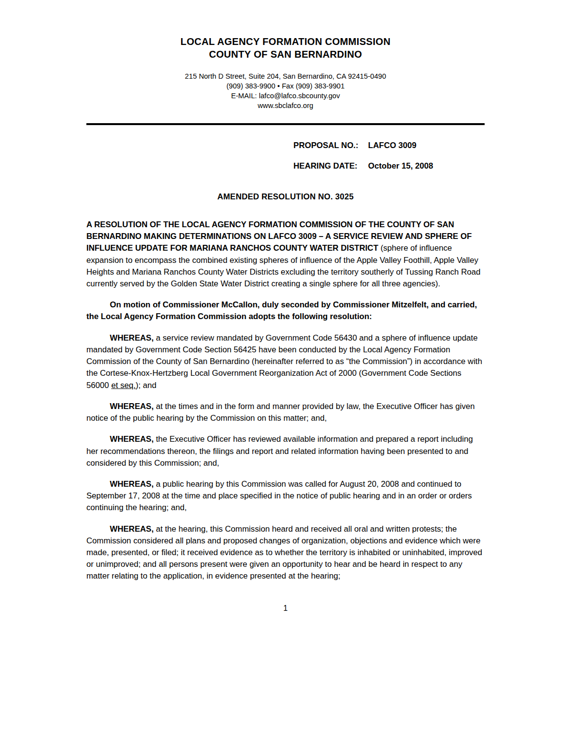LOCAL AGENCY FORMATION COMMISSION
COUNTY OF SAN BERNARDINO
215 North D Street, Suite 204, San Bernardino, CA 92415-0490
(909) 383-9900 • Fax (909) 383-9901
E-MAIL: lafco@lafco.sbcounty.gov
www.sbclafco.org
| PROPOSAL NO.: | LAFCO 3009 |
| HEARING DATE: | October 15, 2008 |
AMENDED RESOLUTION NO. 3025
A RESOLUTION OF THE LOCAL AGENCY FORMATION COMMISSION OF THE COUNTY OF SAN BERNARDINO MAKING DETERMINATIONS ON LAFCO 3009 – A SERVICE REVIEW AND SPHERE OF INFLUENCE UPDATE FOR MARIANA RANCHOS COUNTY WATER DISTRICT (sphere of influence expansion to encompass the combined existing spheres of influence of the Apple Valley Foothill, Apple Valley Heights and Mariana Ranchos County Water Districts excluding the territory southerly of Tussing Ranch Road currently served by the Golden State Water District creating a single sphere for all three agencies).
On motion of Commissioner McCallon, duly seconded by Commissioner Mitzelfelt, and carried, the Local Agency Formation Commission adopts the following resolution:
WHEREAS, a service review mandated by Government Code 56430 and a sphere of influence update mandated by Government Code Section 56425 have been conducted by the Local Agency Formation Commission of the County of San Bernardino (hereinafter referred to as “the Commission”) in accordance with the Cortese-Knox-Hertzberg Local Government Reorganization Act of 2000 (Government Code Sections 56000 et seq.); and
WHEREAS, at the times and in the form and manner provided by law, the Executive Officer has given notice of the public hearing by the Commission on this matter; and,
WHEREAS, the Executive Officer has reviewed available information and prepared a report including her recommendations thereon, the filings and report and related information having been presented to and considered by this Commission; and,
WHEREAS, a public hearing by this Commission was called for August 20, 2008 and continued to September 17, 2008 at the time and place specified in the notice of public hearing and in an order or orders continuing the hearing; and,
WHEREAS, at the hearing, this Commission heard and received all oral and written protests; the Commission considered all plans and proposed changes of organization, objections and evidence which were made, presented, or filed; it received evidence as to whether the territory is inhabited or uninhabited, improved or unimproved; and all persons present were given an opportunity to hear and be heard in respect to any matter relating to the application, in evidence presented at the hearing;
1